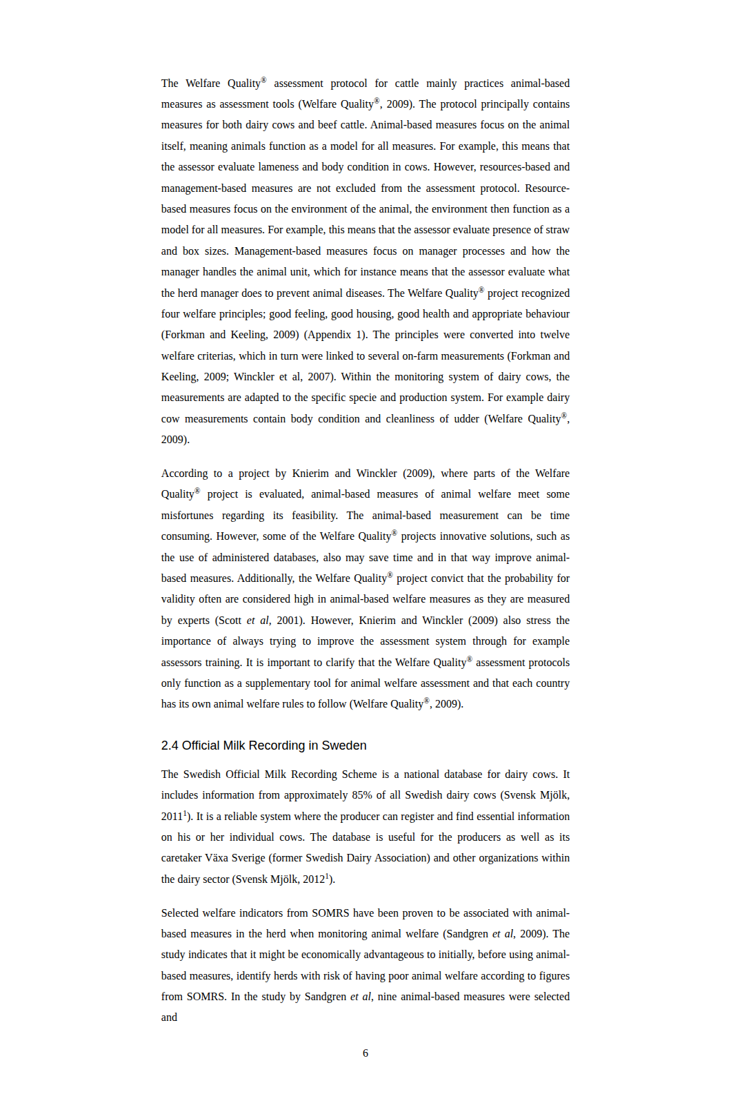The Welfare Quality® assessment protocol for cattle mainly practices animal-based measures as assessment tools (Welfare Quality®, 2009). The protocol principally contains measures for both dairy cows and beef cattle. Animal-based measures focus on the animal itself, meaning animals function as a model for all measures. For example, this means that the assessor evaluate lameness and body condition in cows. However, resources-based and management-based measures are not excluded from the assessment protocol. Resource-based measures focus on the environment of the animal, the environment then function as a model for all measures. For example, this means that the assessor evaluate presence of straw and box sizes. Management-based measures focus on manager processes and how the manager handles the animal unit, which for instance means that the assessor evaluate what the herd manager does to prevent animal diseases. The Welfare Quality® project recognized four welfare principles; good feeling, good housing, good health and appropriate behaviour (Forkman and Keeling, 2009) (Appendix 1). The principles were converted into twelve welfare criterias, which in turn were linked to several on-farm measurements (Forkman and Keeling, 2009; Winckler et al, 2007). Within the monitoring system of dairy cows, the measurements are adapted to the specific specie and production system. For example dairy cow measurements contain body condition and cleanliness of udder (Welfare Quality®, 2009).
According to a project by Knierim and Winckler (2009), where parts of the Welfare Quality® project is evaluated, animal-based measures of animal welfare meet some misfortunes regarding its feasibility. The animal-based measurement can be time consuming. However, some of the Welfare Quality® projects innovative solutions, such as the use of administered databases, also may save time and in that way improve animal-based measures. Additionally, the Welfare Quality® project convict that the probability for validity often are considered high in animal-based welfare measures as they are measured by experts (Scott et al, 2001). However, Knierim and Winckler (2009) also stress the importance of always trying to improve the assessment system through for example assessors training. It is important to clarify that the Welfare Quality® assessment protocols only function as a supplementary tool for animal welfare assessment and that each country has its own animal welfare rules to follow (Welfare Quality®, 2009).
2.4 Official Milk Recording in Sweden
The Swedish Official Milk Recording Scheme is a national database for dairy cows. It includes information from approximately 85% of all Swedish dairy cows (Svensk Mjölk, 20111). It is a reliable system where the producer can register and find essential information on his or her individual cows. The database is useful for the producers as well as its caretaker Växa Sverige (former Swedish Dairy Association) and other organizations within the dairy sector (Svensk Mjölk, 20121).
Selected welfare indicators from SOMRS have been proven to be associated with animal-based measures in the herd when monitoring animal welfare (Sandgren et al, 2009). The study indicates that it might be economically advantageous to initially, before using animal-based measures, identify herds with risk of having poor animal welfare according to figures from SOMRS. In the study by Sandgren et al, nine animal-based measures were selected and
6